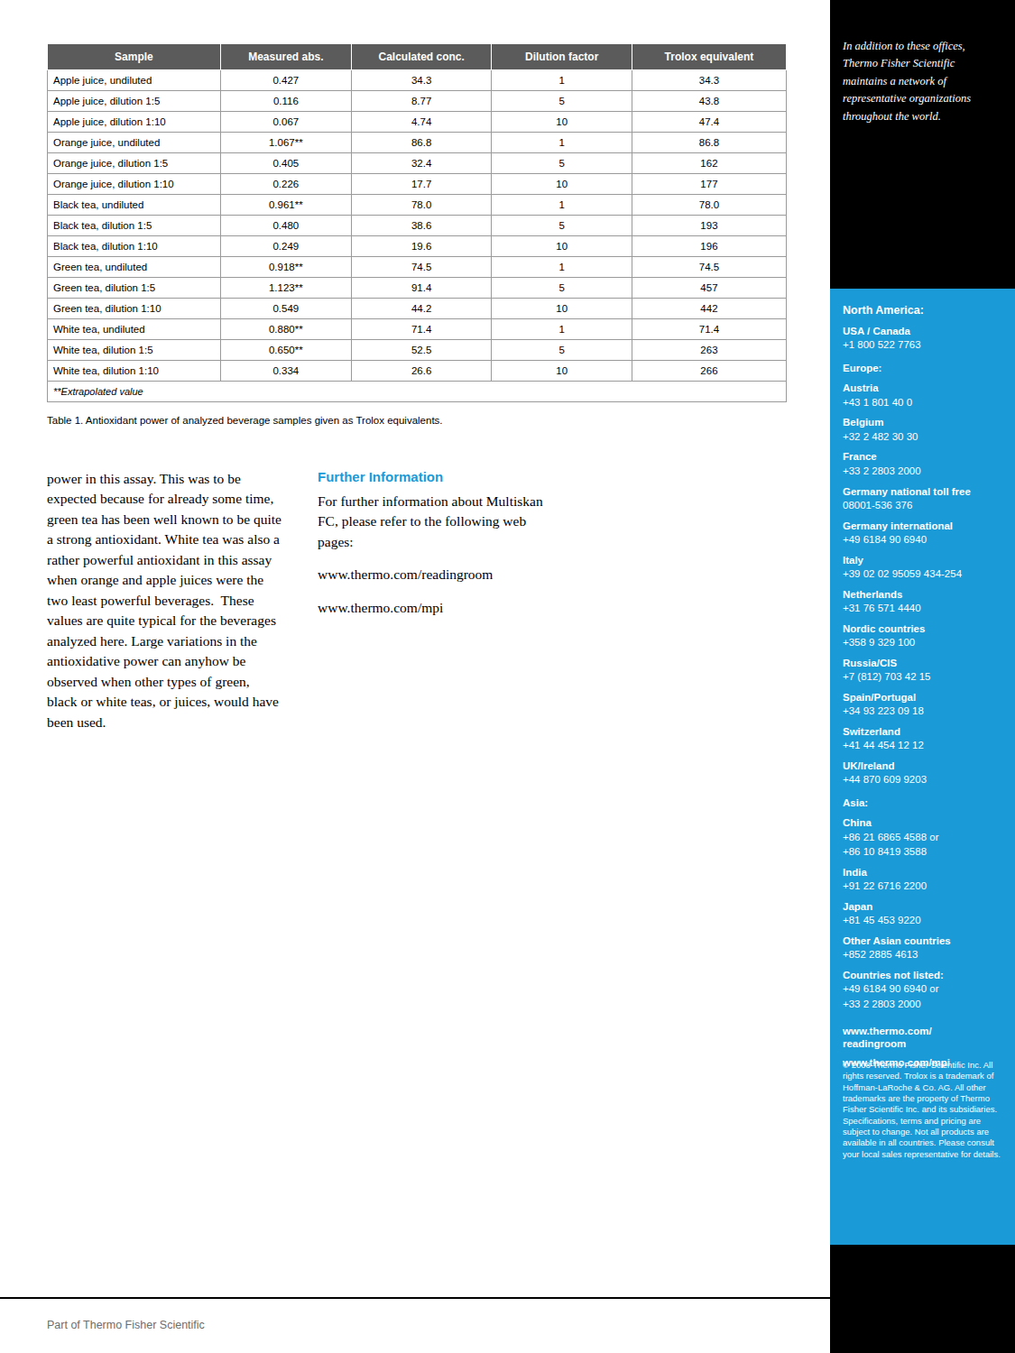In addition to these offices,
Thermo Fisher Scientific
maintains a network of
representative organizations
throughout the world.
North America:
USA / Canada
+1 800 522 7763
Europe:
Austria
+43 1 801 40 0
Belgium
+32 2 482 30 30
France
+33 2 2803 2000
Germany national toll free
08001-536 376
Germany international
+49 6184 90 6940
Italy
+39 02 02 95059 434-254
Netherlands
+31 76 571 4440
Nordic countries
+358 9 329 100
Russia/CIS
+7 (812) 703 42 15
Spain/Portugal
+34 93 223 09 18
Switzerland
+41 44 454 12 12
UK/Ireland
+44 870 609 9203
Asia:
China
+86 21 6865 4588 or
+86 10 8419 3588
India
+91 22 6716 2200
Japan
+81 45 453 9220
Other Asian countries
+852 2885 4613
Countries not listed:
+49 6184 90 6940 or
+33 2 2803 2000
www.thermo.com/
readingroom
www.thermo.com/mpi
© 2008 Thermo Fisher Scientific Inc. All rights reserved. Trolox is a trademark of Hoffman-LaRoche & Co. AG. All other trademarks are the property of Thermo Fisher Scientific Inc. and its subsidiaries. Specifications, terms and pricing are subject to change. Not all products are available in all countries. Please consult your local sales representative for details.
Thermo
S C I E N T I F I C
| Sample | Measured abs. | Calculated conc. | Dilution factor | Trolox equivalent |
| --- | --- | --- | --- | --- |
| Apple juice, undiluted | 0.427 | 34.3 | 1 | 34.3 |
| Apple juice, dilution 1:5 | 0.116 | 8.77 | 5 | 43.8 |
| Apple juice, dilution 1:10 | 0.067 | 4.74 | 10 | 47.4 |
| Orange juice, undiluted | 1.067** | 86.8 | 1 | 86.8 |
| Orange juice, dilution 1:5 | 0.405 | 32.4 | 5 | 162 |
| Orange juice, dilution 1:10 | 0.226 | 17.7 | 10 | 177 |
| Black tea, undiluted | 0.961** | 78.0 | 1 | 78.0 |
| Black tea, dilution 1:5 | 0.480 | 38.6 | 5 | 193 |
| Black tea, dilution 1:10 | 0.249 | 19.6 | 10 | 196 |
| Green tea, undiluted | 0.918** | 74.5 | 1 | 74.5 |
| Green tea, dilution 1:5 | 1.123** | 91.4 | 5 | 457 |
| Green tea, dilution 1:10 | 0.549 | 44.2 | 10 | 442 |
| White tea, undiluted | 0.880** | 71.4 | 1 | 71.4 |
| White tea, dilution 1:5 | 0.650** | 52.5 | 5 | 263 |
| White tea, dilution 1:10 | 0.334 | 26.6 | 10 | 266 |
| **Extrapolated value |
Table 1. Antioxidant power of analyzed beverage samples given as Trolox equivalents.
power in this assay. This was to be expected because for already some time, green tea has been well known to be quite a strong antioxidant. White tea was also a rather powerful antioxidant in this assay when orange and apple juices were the two least powerful beverages. These values are quite typical for the beverages analyzed here. Large variations in the antioxidative power can anyhow be observed when other types of green, black or white teas, or juices, would have been used.
Further Information
For further information about Multiskan FC, please refer to the following web pages:
www.thermo.com/readingroom
www.thermo.com/mpi
Part of Thermo Fisher Scientific